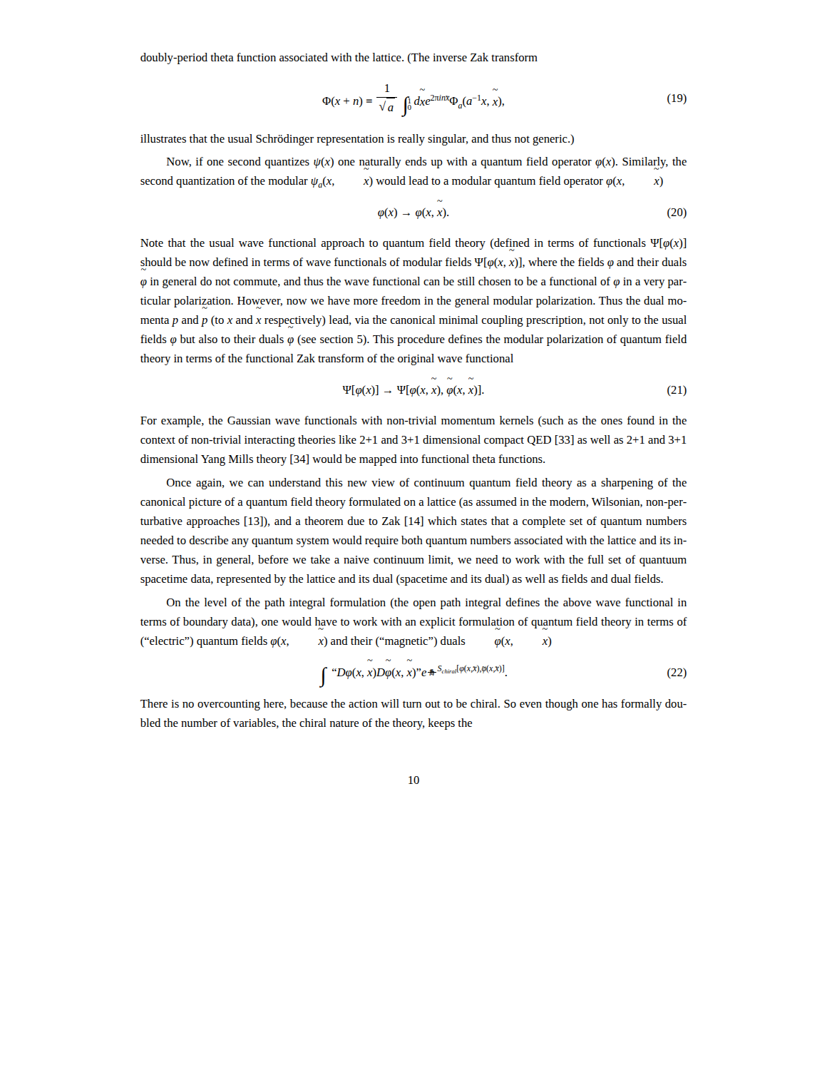doubly-period theta function associated with the lattice. (The inverse Zak transform
Φ(x + n) ≡ 1 a ∫10 d~x e2πin~xΦa(a−1x, ~x), (19)
illustrates that the usual Schrödinger representation is really singular, and thus not generic.)
Now, if one second quantizes ψ(x) one naturally ends up with a quantum field operator φ(x). Similarly, the second quantization of the modular ψa(x, ~x) would lead to a modular quantum field operator φ(x, ~x)
φ(x) → φ(x, ~x). (20)
Note that the usual wave functional approach to quantum field theory (defined in terms of functionals Ψ[φ(x)] should be now defined in terms of wave functionals of modular fields Ψ[φ(x, ~x)], where the fields φ and their duals ~φ in general do not commute, and thus the wave functional can be still chosen to be a functional of φ in a very particular polarization. However, now we have more freedom in the general modular polarization. Thus the dual momenta p and ~p (to x and ~x respectively) lead, via the canonical minimal coupling prescription, not only to the usual fields φ but also to their duals ~φ (see section 5). This procedure defines the modular polarization of quantum field theory in terms of the functional Zak transform of the original wave functional
Ψ[φ(x)] → Ψ[φ(x, ~x), ~φ(x, ~x)]. (21)
For example, the Gaussian wave functionals with non-trivial momentum kernels (such as the ones found in the context of non-trivial interacting theories like 2+1 and 3+1 dimensional compact QED [33] as well as 2+1 and 3+1 dimensional Yang Mills theory [34] would be mapped into functional theta functions.
Once again, we can understand this new view of continuum quantum field theory as a sharpening of the canonical picture of a quantum field theory formulated on a lattice (as assumed in the modern, Wilsonian, non-perturbative approaches [13]), and a theorem due to Zak [14] which states that a complete set of quantum numbers needed to describe any quantum system would require both quantum numbers associated with the lattice and its inverse. Thus, in general, before we take a naive continuum limit, we need to work with the full set of quantuum spacetime data, represented by the lattice and its dual (spacetime and its dual) as well as fields and dual fields.
On the level of the path integral formulation (the open path integral defines the above wave functional in terms of boundary data), one would have to work with an explicit formulation of quantum field theory in terms of (“electric”) quantum fields φ(x, ~x) and their (“magnetic”) duals ~φ(x, ~x)
∫ “Dφ(x, ~x)D~φ(x, ~x)”eiℏ Schiral[φ(x,~x),~φ(x,~x)]. (22)
There is no overcounting here, because the action will turn out to be chiral. So even though one has formally doubled the number of variables, the chiral nature of the theory, keeps the
10